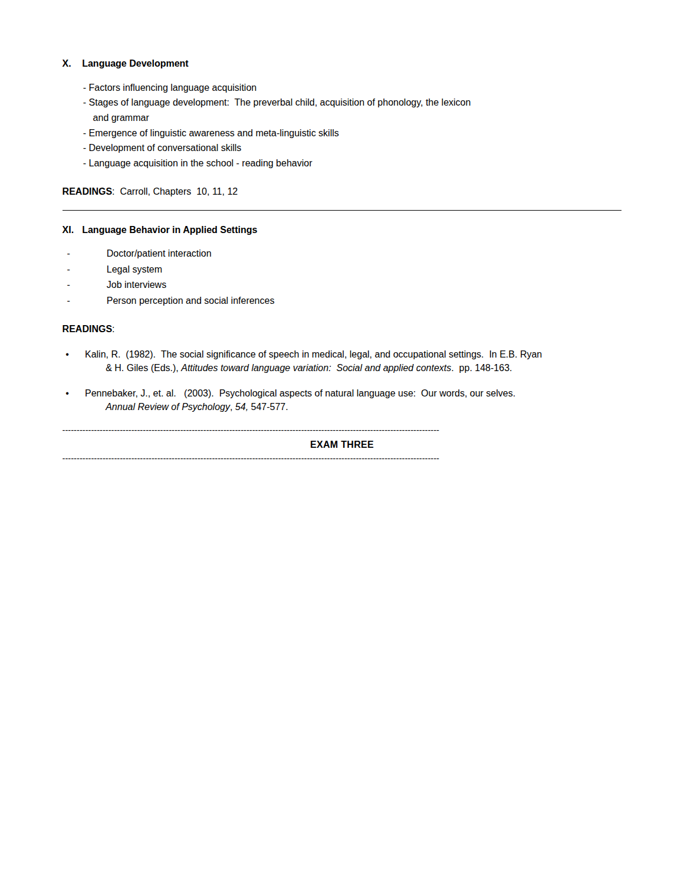X. Language Development
Factors influencing language acquisition
Stages of language development: The preverbal child, acquisition of phonology, the lexicon
and grammar
Emergence of linguistic awareness and meta-linguistic skills
Development of conversational skills
Language acquisition in the school - reading behavior
READINGS: Carroll, Chapters 10, 11, 12
XI. Language Behavior in Applied Settings
Doctor/patient interaction
Legal system
Job interviews
Person perception and social inferences
READINGS:
Kalin, R. (1982). The social significance of speech in medical, legal, and occupational settings. In E.B. Ryan & H. Giles (Eds.), Attitudes toward language variation: Social and applied contexts. pp. 148-163.
Pennebaker, J., et. al. (2003). Psychological aspects of natural language use: Our words, our selves. Annual Review of Psychology, 54, 547-577.
-----------------------------------------------------------------------------------------------------------------------------------
EXAM THREE
-----------------------------------------------------------------------------------------------------------------------------------